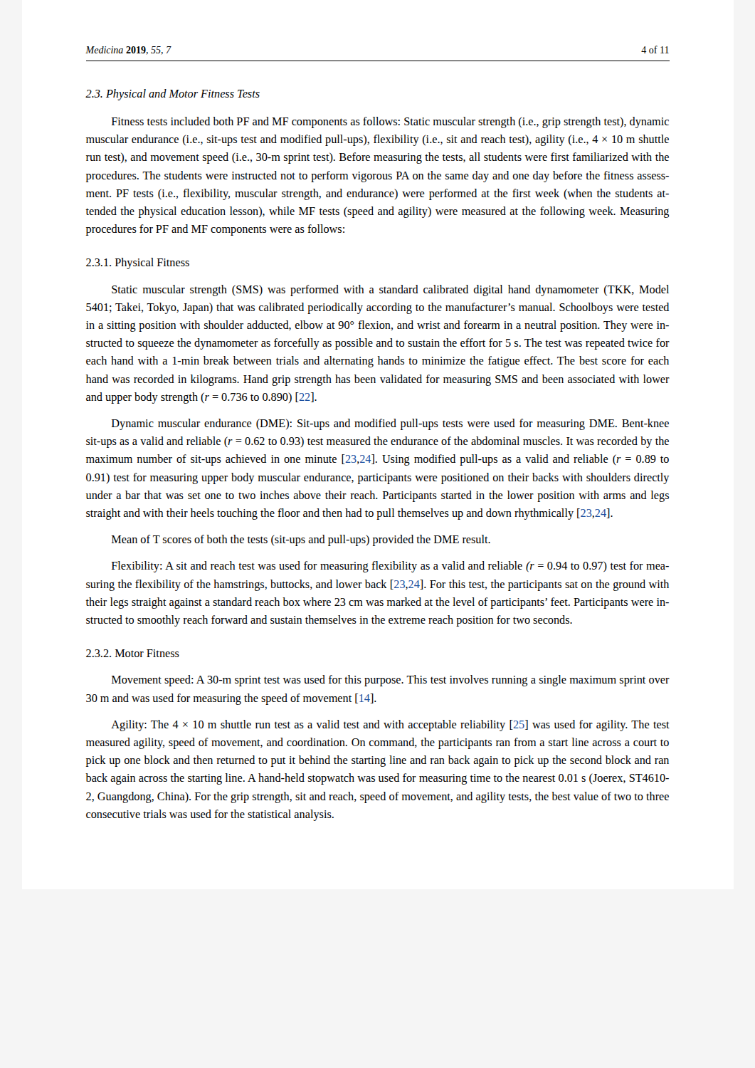Medicina 2019, 55, 7 4 of 11
2.3. Physical and Motor Fitness Tests
Fitness tests included both PF and MF components as follows: Static muscular strength (i.e., grip strength test), dynamic muscular endurance (i.e., sit-ups test and modified pull-ups), flexibility (i.e., sit and reach test), agility (i.e., 4 × 10 m shuttle run test), and movement speed (i.e., 30-m sprint test). Before measuring the tests, all students were first familiarized with the procedures. The students were instructed not to perform vigorous PA on the same day and one day before the fitness assessment. PF tests (i.e., flexibility, muscular strength, and endurance) were performed at the first week (when the students attended the physical education lesson), while MF tests (speed and agility) were measured at the following week. Measuring procedures for PF and MF components were as follows:
2.3.1. Physical Fitness
Static muscular strength (SMS) was performed with a standard calibrated digital hand dynamometer (TKK, Model 5401; Takei, Tokyo, Japan) that was calibrated periodically according to the manufacturer’s manual. Schoolboys were tested in a sitting position with shoulder adducted, elbow at 90° flexion, and wrist and forearm in a neutral position. They were instructed to squeeze the dynamometer as forcefully as possible and to sustain the effort for 5 s. The test was repeated twice for each hand with a 1-min break between trials and alternating hands to minimize the fatigue effect. The best score for each hand was recorded in kilograms. Hand grip strength has been validated for measuring SMS and been associated with lower and upper body strength (r = 0.736 to 0.890) [22].
Dynamic muscular endurance (DME): Sit-ups and modified pull-ups tests were used for measuring DME. Bent-knee sit-ups as a valid and reliable (r = 0.62 to 0.93) test measured the endurance of the abdominal muscles. It was recorded by the maximum number of sit-ups achieved in one minute [23,24]. Using modified pull-ups as a valid and reliable (r = 0.89 to 0.91) test for measuring upper body muscular endurance, participants were positioned on their backs with shoulders directly under a bar that was set one to two inches above their reach. Participants started in the lower position with arms and legs straight and with their heels touching the floor and then had to pull themselves up and down rhythmically [23,24].
Mean of T scores of both the tests (sit-ups and pull-ups) provided the DME result.
Flexibility: A sit and reach test was used for measuring flexibility as a valid and reliable (r = 0.94 to 0.97) test for measuring the flexibility of the hamstrings, buttocks, and lower back [23,24]. For this test, the participants sat on the ground with their legs straight against a standard reach box where 23 cm was marked at the level of participants’ feet. Participants were instructed to smoothly reach forward and sustain themselves in the extreme reach position for two seconds.
2.3.2. Motor Fitness
Movement speed: A 30-m sprint test was used for this purpose. This test involves running a single maximum sprint over 30 m and was used for measuring the speed of movement [14].
Agility: The 4 × 10 m shuttle run test as a valid test and with acceptable reliability [25] was used for agility. The test measured agility, speed of movement, and coordination. On command, the participants ran from a start line across a court to pick up one block and then returned to put it behind the starting line and ran back again to pick up the second block and ran back again across the starting line. A hand-held stopwatch was used for measuring time to the nearest 0.01 s (Joerex, ST4610-2, Guangdong, China). For the grip strength, sit and reach, speed of movement, and agility tests, the best value of two to three consecutive trials was used for the statistical analysis.